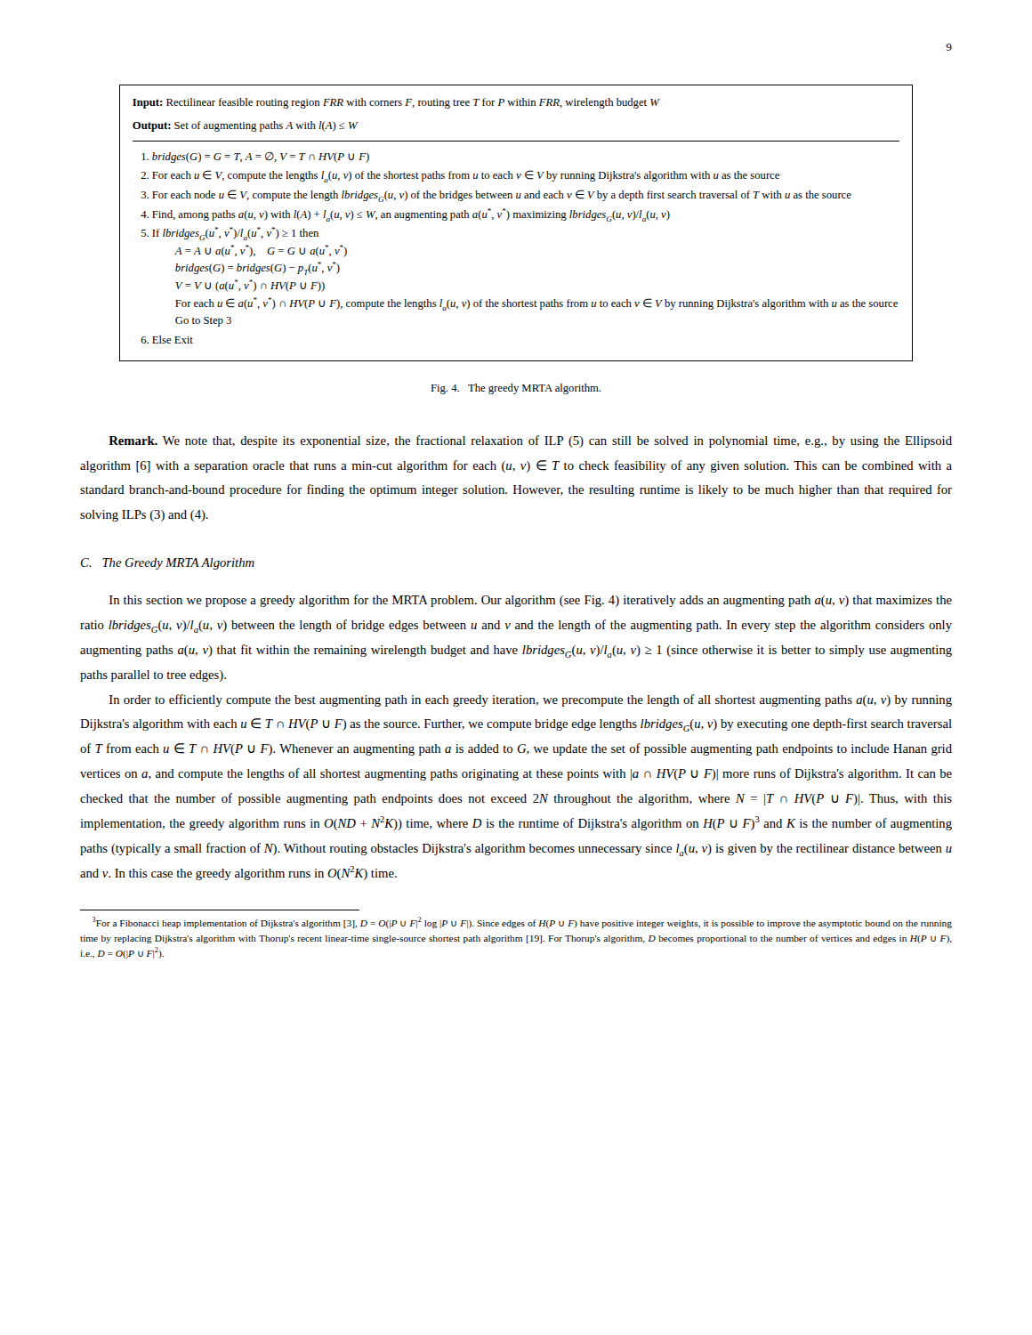9
Input: Rectilinear feasible routing region FRR with corners F, routing tree T for P within FRR, wirelength budget W
Output: Set of augmenting paths A with l(A) ≤ W
bridges(G) = G = T, A = ∅, V = T ∩ HV(P ∪ F)
For each u ∈ V, compute the lengths la(u, v) of the shortest paths from u to each v ∈ V by running Dijkstra's algorithm with u as the source
For each node u ∈ V, compute the length lbridgesG(u, v) of the bridges between u and each v ∈ V by a depth first search traversal of T with u as the source
Find, among paths a(u, v) with l(A) + la(u, v) ≤ W, an augmenting path a(u*, v*) maximizing lbridgesG(u, v)/la(u, v)
If lbridgesG(u*, v*)/la(u*, v*) ≥ 1 then
A = A ∪ a(u*, v*), G = G ∪ a(u*, v*)
bridges(G) = bridges(G) − pT(u*, v*)
V = V ∪ (a(u*, v*) ∩ HV(P ∪ F))
For each u ∈ a(u*, v*) ∩ HV(P ∪ F), compute the lengths la(u, v) of the shortest paths from u to each v ∈ V by running Dijkstra's algorithm with u as the source
Go to Step 3
Else Exit
Fig. 4. The greedy MRTA algorithm.
Remark. We note that, despite its exponential size, the fractional relaxation of ILP (5) can still be solved in polynomial time, e.g., by using the Ellipsoid algorithm [6] with a separation oracle that runs a min-cut algorithm for each (u, v) ∈ T to check feasibility of any given solution. This can be combined with a standard branch-and-bound procedure for finding the optimum integer solution. However, the resulting runtime is likely to be much higher than that required for solving ILPs (3) and (4).
C. The Greedy MRTA Algorithm
In this section we propose a greedy algorithm for the MRTA problem. Our algorithm (see Fig. 4) iteratively adds an augmenting path a(u, v) that maximizes the ratio lbridgesG(u, v)/la(u, v) between the length of bridge edges between u and v and the length of the augmenting path. In every step the algorithm considers only augmenting paths a(u, v) that fit within the remaining wirelength budget and have lbridgesG(u, v)/la(u, v) ≥ 1 (since otherwise it is better to simply use augmenting paths parallel to tree edges).
In order to efficiently compute the best augmenting path in each greedy iteration, we precompute the length of all shortest augmenting paths a(u, v) by running Dijkstra's algorithm with each u ∈ T ∩ HV(P ∪ F) as the source. Further, we compute bridge edge lengths lbridgesG(u, v) by executing one depth-first search traversal of T from each u ∈ T ∩ HV(P ∪ F). Whenever an augmenting path a is added to G, we update the set of possible augmenting path endpoints to include Hanan grid vertices on a, and compute the lengths of all shortest augmenting paths originating at these points with |a ∩ HV(P ∪ F)| more runs of Dijkstra's algorithm. It can be checked that the number of possible augmenting path endpoints does not exceed 2N throughout the algorithm, where N = |T ∩ HV(P ∪ F)|. Thus, with this implementation, the greedy algorithm runs in O(ND + N2K)) time, where D is the runtime of Dijkstra's algorithm on H(P ∪ F)3 and K is the number of augmenting paths (typically a small fraction of N). Without routing obstacles Dijkstra's algorithm becomes unnecessary since la(u, v) is given by the rectilinear distance between u and v. In this case the greedy algorithm runs in O(N2K) time.
3For a Fibonacci heap implementation of Dijkstra's algorithm [3], D = O(|P ∪ F|2 log |P ∪ F|). Since edges of H(P ∪ F) have positive integer weights, it is possible to improve the asymptotic bound on the running time by replacing Dijkstra's algorithm with Thorup's recent linear-time single-source shortest path algorithm [19]. For Thorup's algorithm, D becomes proportional to the number of vertices and edges in H(P ∪ F), i.e., D = O(|P ∪ F|2).